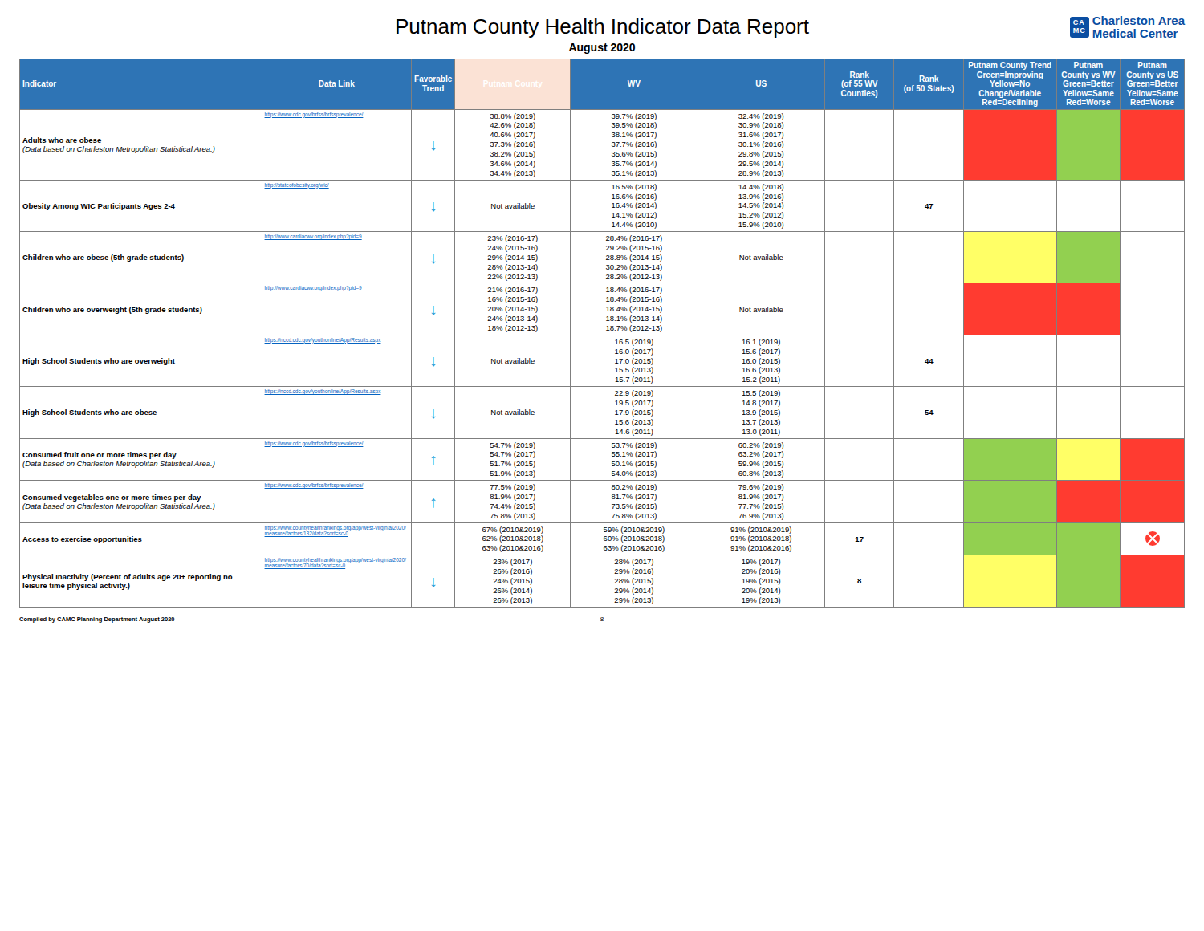CA
MC Charleston Area
Medical Center
Putnam County Health Indicator Data Report
August 2020
| Indicator | Data Link | Favorable Trend | Putnam County | WV | US | Rank (of 55 WV Counties) | Rank (of 50 States) | Putnam County Trend Green=Improving Yellow=No Change/Variable Red=Declining | Putnam County vs WV Green=Better Yellow=Same Red=Worse | Putnam County vs US Green=Better Yellow=Same Red=Worse |
| --- | --- | --- | --- | --- | --- | --- | --- | --- | --- | --- |
| Adults who are obese (Data based on Charleston Metropolitan Statistical Area.) | https://www.cdc.gov/brfss/brfssprevalence/ | | 38.8% (2019) 42.6% (2018) 40.6% (2017) 37.3% (2016) 38.2% (2015) 34.6% (2014) 34.4% (2013) | 39.7% (2019) 39.5% (2018) 38.1% (2017) 37.7% (2016) 35.6% (2015) 35.7% (2014) 35.1% (2013) | 32.4% (2019) 30.9% (2018) 31.6% (2017) 30.1% (2016) 29.8% (2015) 29.5% (2014) 28.9% (2013) | | | | | |
| Obesity Among WIC Participants Ages 2-4 | http://stateofobesity.org/wic/ | | Not available | 16.5% (2018) 16.6% (2016) 16.4% (2014) 14.1% (2012) 14.4% (2010) | 14.4% (2018) 13.9% (2016) 14.5% (2014) 15.2% (2012) 15.9% (2010) | | 47 | | | |
| Children who are obese (5th grade students) | http://www.cardiacwv.org/index.php?pid=9 | | 23% (2016-17) 24% (2015-16) 29% (2014-15) 28% (2013-14) 22% (2012-13) | 28.4% (2016-17) 29.2% (2015-16) 28.8% (2014-15) 30.2% (2013-14) 28.2% (2012-13) | Not available | | | | | |
| Children who are overweight (5th grade students) | http://www.cardiacwv.org/index.php?pid=9 | | 21% (2016-17) 16% (2015-16) 20% (2014-15) 24% (2013-14) 18% (2012-13) | 18.4% (2016-17) 18.4% (2015-16) 18.4% (2014-15) 18.1% (2013-14) 18.7% (2012-13) | Not available | | | | | |
| High School Students who are overweight | https://nccd.cdc.gov/youthonline/App/Results.aspx | | Not available | 16.5 (2019) 16.0 (2017) 17.0 (2015) 15.5 (2013) 15.7 (2011) | 16.1 (2019) 15.6 (2017) 16.0 (2015) 16.6 (2013) 15.2 (2011) | | 44 | | | |
| High School Students who are obese | https://nccd.cdc.gov/youthonline/App/Results.aspx | | Not available | 22.9 (2019) 19.5 (2017) 17.9 (2015) 15.6 (2013) 14.6 (2011) | 15.5 (2019) 14.8 (2017) 13.9 (2015) 13.7 (2013) 13.0 (2011) | | 54 | | | |
| Consumed fruit one or more times per day (Data based on Charleston Metropolitan Statistical Area.) | https://www.cdc.gov/brfss/brfssprevalence/ | | 54.7% (2019) 54.7% (2017) 51.7% (2015) 51.9% (2013) | 53.7% (2019) 55.1% (2017) 50.1% (2015) 54.0% (2013) | 60.2% (2019) 63.2% (2017) 59.9% (2015) 60.8% (2013) | | | | | |
| Consumed vegetables one or more times per day (Data based on Charleston Metropolitan Statistical Area.) | https://www.cdc.gov/brfss/brfssprevalence/ | | 77.5% (2019) 81.9% (2017) 74.4% (2015) 75.8% (2013) | 80.2% (2019) 81.7% (2017) 73.5% (2015) 75.8% (2013) | 79.6% (2019) 81.9% (2017) 77.7% (2015) 76.9% (2013) | | | | | |
| Access to exercise opportunities | https://www.countyhealthrankings.org/app/west-virginia/2020/measure/factors/132/data?sort=sc-0 | | 67% (2010&2019) 62% (2010&2018) 63% (2010&2016) | 59% (2010&2019) 60% (2010&2018) 63% (2010&2016) | 91% (2010&2019) 91% (2010&2018) 91% (2010&2016) | 17 | | | | |
| Physical Inactivity (Percent of adults age 20+ reporting no leisure time physical activity.) | https://www.countyhealthrankings.org/app/west-virginia/2020/measure/factors/70/data?sort=sc-0 | | 23% (2017) 26% (2016) 24% (2015) 26% (2014) 26% (2013) | 28% (2017) 29% (2016) 28% (2015) 29% (2014) 29% (2013) | 19% (2017) 20% (2016) 19% (2015) 20% (2014) 19% (2013) | 8 | | | | |
Compiled by CAMC Planning Department August 2020 8